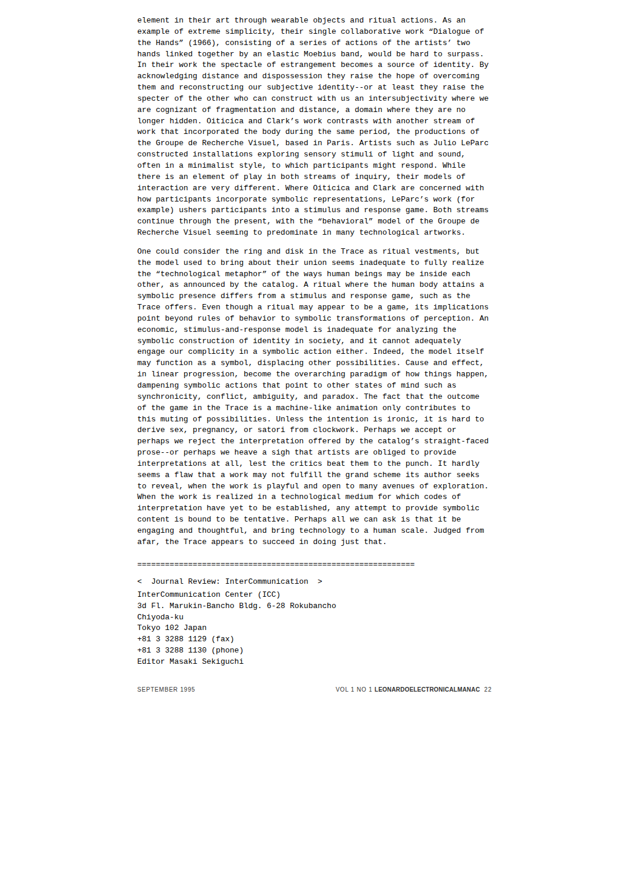element in their art through wearable objects and ritual actions. As an example of extreme simplicity, their single collaborative work “Dialogue of the Hands” (1966), consisting of a series of actions of the artists’ two hands linked together by an elastic Moebius band, would be hard to surpass. In their work the spectacle of estrangement becomes a source of identity. By acknowledging distance and dispossession they raise the hope of overcoming them and reconstructing our subjective identity--or at least they raise the specter of the other who can construct with us an intersubjectivity where we are cognizant of fragmentation and distance, a domain where they are no longer hidden. Oiticica and Clark’s work contrasts with another stream of work that incorporated the body during the same period, the productions of the Groupe de Recherche Visuel, based in Paris. Artists such as Julio LeParc constructed installations exploring sensory stimuli of light and sound, often in a minimalist style, to which participants might respond. While there is an element of play in both streams of inquiry, their models of interaction are very different. Where Oiticica and Clark are concerned with how participants incorporate symbolic representations, LeParc’s work (for example) ushers participants into a stimulus and response game. Both streams continue through the present, with the “behavioral” model of the Groupe de Recherche Visuel seeming to predominate in many technological artworks.
One could consider the ring and disk in the Trace as ritual vestments, but the model used to bring about their union seems inadequate to fully realize the “technological metaphor” of the ways human beings may be inside each other, as announced by the catalog. A ritual where the human body attains a symbolic presence differs from a stimulus and response game, such as the Trace offers. Even though a ritual may appear to be a game, its implications point beyond rules of behavior to symbolic transformations of perception. An economic, stimulus-and-response model is inadequate for analyzing the symbolic construction of identity in society, and it cannot adequately engage our complicity in a symbolic action either. Indeed, the model itself may function as a symbol, displacing other possibilities. Cause and effect, in linear progression, become the overarching paradigm of how things happen, dampening symbolic actions that point to other states of mind such as synchronicity, conflict, ambiguity, and paradox. The fact that the outcome of the game in the Trace is a machine-like animation only contributes to this muting of possibilities. Unless the intention is ironic, it is hard to derive sex, pregnancy, or satori from clockwork. Perhaps we accept or perhaps we reject the interpretation offered by the catalog’s straight-faced prose--or perhaps we heave a sigh that artists are obliged to provide interpretations at all, lest the critics beat them to the punch. It hardly seems a flaw that a work may not fulfill the grand scheme its author seeks to reveal, when the work is playful and open to many avenues of exploration. When the work is realized in a technological medium for which codes of interpretation have yet to be established, any attempt to provide symbolic content is bound to be tentative. Perhaps all we can ask is that it be engaging and thoughtful, and bring technology to a human scale. Judged from afar, the Trace appears to succeed in doing just that.
============================================================
< Journal Review: InterCommunication >
InterCommunication Center (ICC)
3d Fl. Marukin-Bancho Bldg. 6-28 Rokubancho
Chiyoda-ku
Tokyo 102 Japan
+81 3 3288 1129 (fax)
+81 3 3288 1130 (phone)
Editor Masaki Sekiguchi
SEPTEMBER 1995
VOL 1 NO 1 LEONARDOELECTRONICALMANAC 22